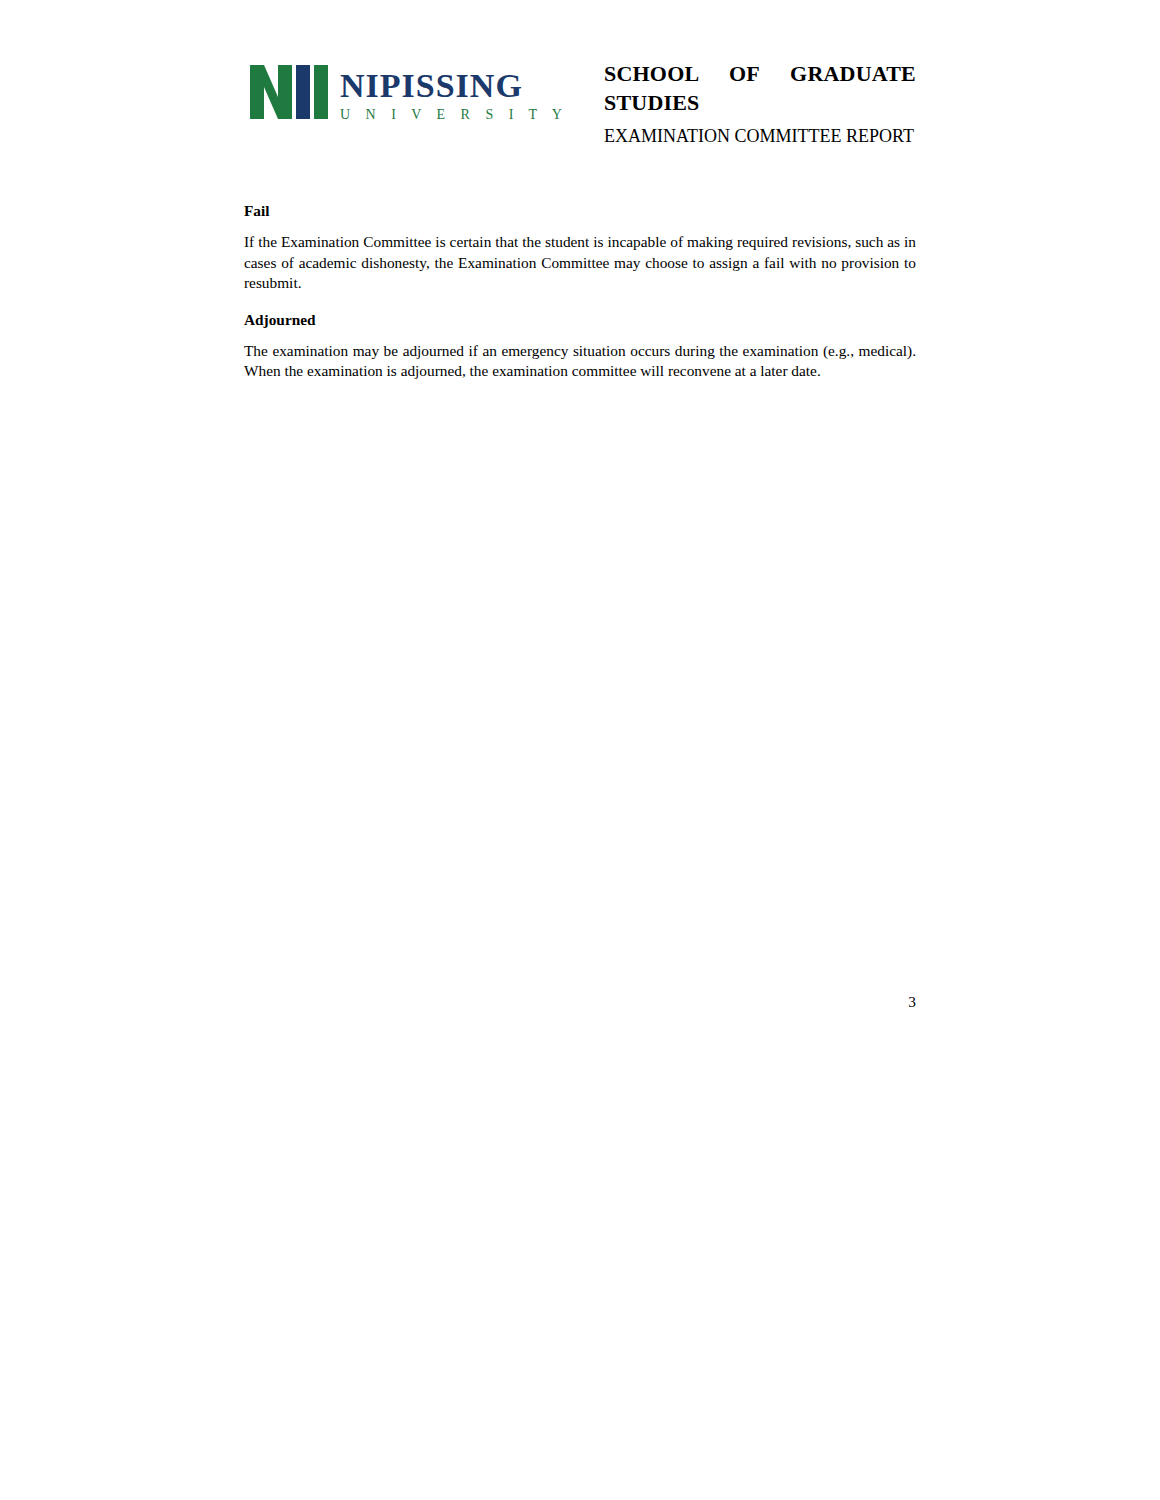NIPISSING U N I V E R S I T Y
SCHOOL OF GRADUATE STUDIES
EXAMINATION COMMITTEE REPORT
Fail
If the Examination Committee is certain that the student is incapable of making required revisions, such as in cases of academic dishonesty, the Examination Committee may choose to assign a fail with no provision to resubmit.
Adjourned
The examination may be adjourned if an emergency situation occurs during the examination (e.g., medical). When the examination is adjourned, the examination committee will reconvene at a later date.
3